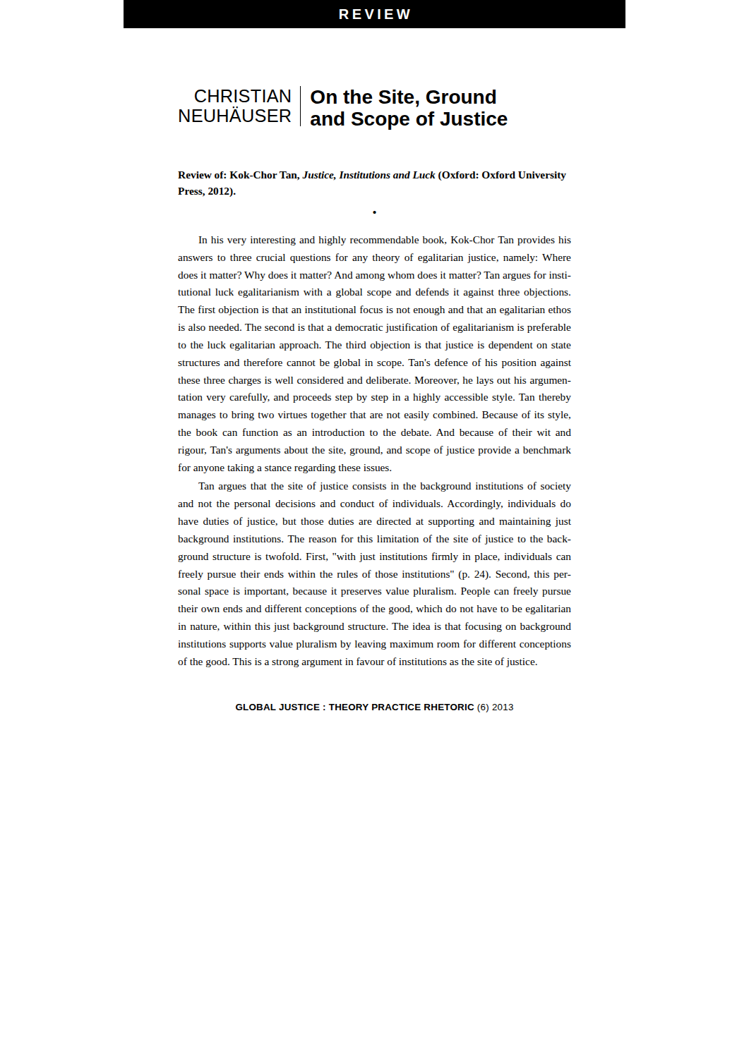Review
CHRISTIAN
NEUHÄUSER
On the Site, Ground
and Scope of Justice
Review of: Kok-Chor Tan, Justice, Institutions and Luck (Oxford: Oxford University Press, 2012).
•
In his very interesting and highly recommendable book, Kok-Chor Tan provides his answers to three crucial questions for any theory of egalitarian justice, namely: Where does it matter? Why does it matter? And among whom does it matter? Tan argues for institutional luck egalitarianism with a global scope and defends it against three objections. The first objection is that an institutional focus is not enough and that an egalitarian ethos is also needed. The second is that a democratic justification of egalitarianism is preferable to the luck egalitarian approach. The third objection is that justice is dependent on state structures and therefore cannot be global in scope. Tan's defence of his position against these three charges is well considered and deliberate. Moreover, he lays out his argumentation very carefully, and proceeds step by step in a highly accessible style. Tan thereby manages to bring two virtues together that are not easily combined. Because of its style, the book can function as an introduction to the debate. And because of their wit and rigour, Tan's arguments about the site, ground, and scope of justice provide a benchmark for anyone taking a stance regarding these issues.
Tan argues that the site of justice consists in the background institutions of society and not the personal decisions and conduct of individuals. Accordingly, individuals do have duties of justice, but those duties are directed at supporting and maintaining just background institutions. The reason for this limitation of the site of justice to the background structure is twofold. First, "with just institutions firmly in place, individuals can freely pursue their ends within the rules of those institutions" (p. 24). Second, this personal space is important, because it preserves value pluralism. People can freely pursue their own ends and different conceptions of the good, which do not have to be egalitarian in nature, within this just background structure. The idea is that focusing on background institutions supports value pluralism by leaving maximum room for different conceptions of the good. This is a strong argument in favour of institutions as the site of justice.
GLOBAL JUSTICE : THEORY PRACTICE RHETORIC (6) 2013